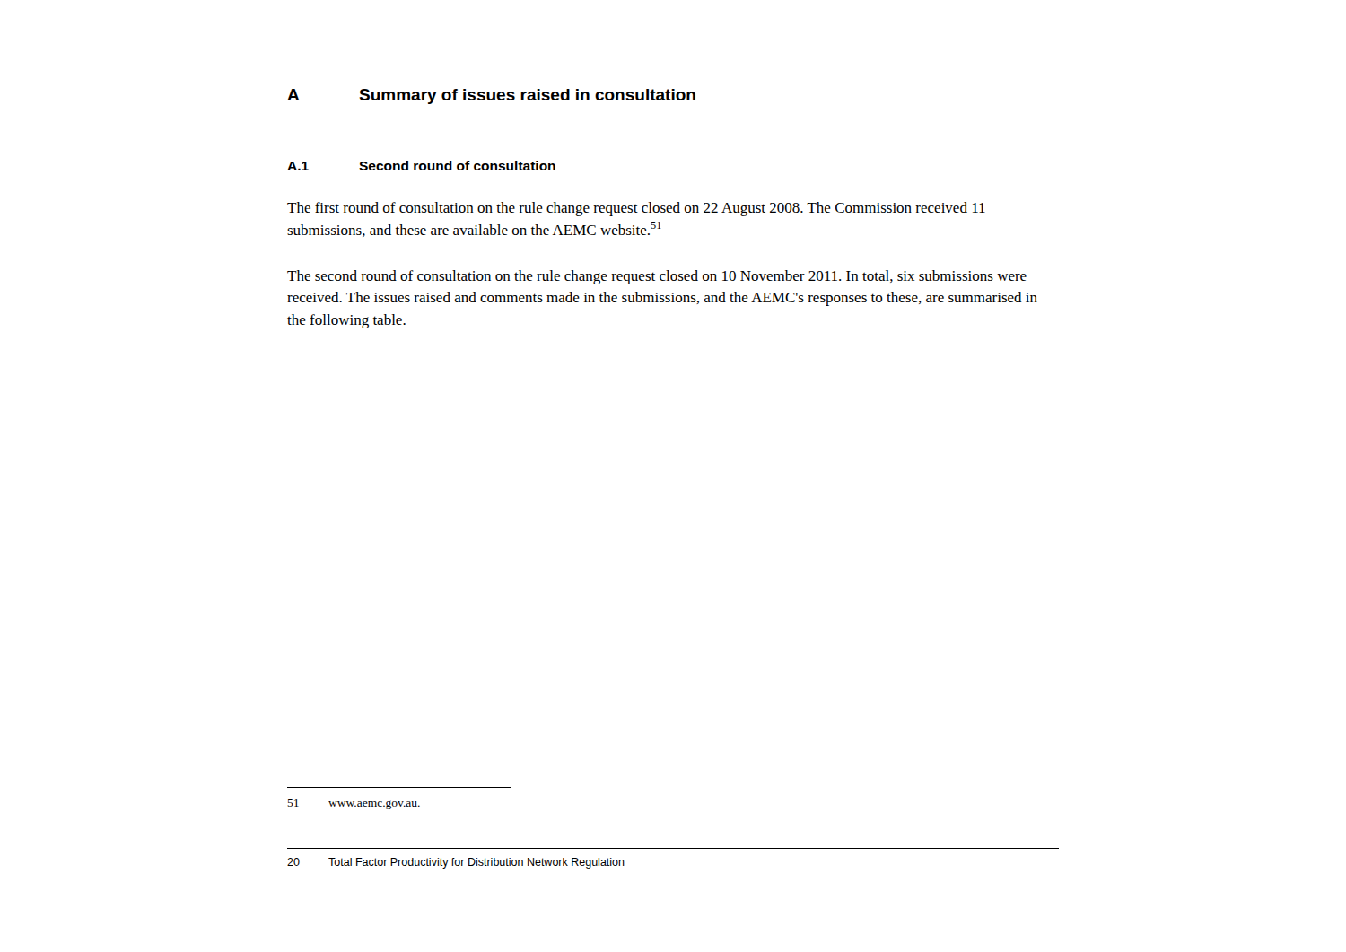ASummary of issues raised in consultation
A.1 Second round of consultation
The first round of consultation on the rule change request closed on 22 August 2008. The Commission received 11 submissions, and these are available on the AEMC website.51
The second round of consultation on the rule change request closed on 10 November 2011. In total, six submissions were received. The issues raised and comments made in the submissions, and the AEMC's responses to these, are summarised in the following table.
51 www.aemc.gov.au.
20 Total Factor Productivity for Distribution Network Regulation